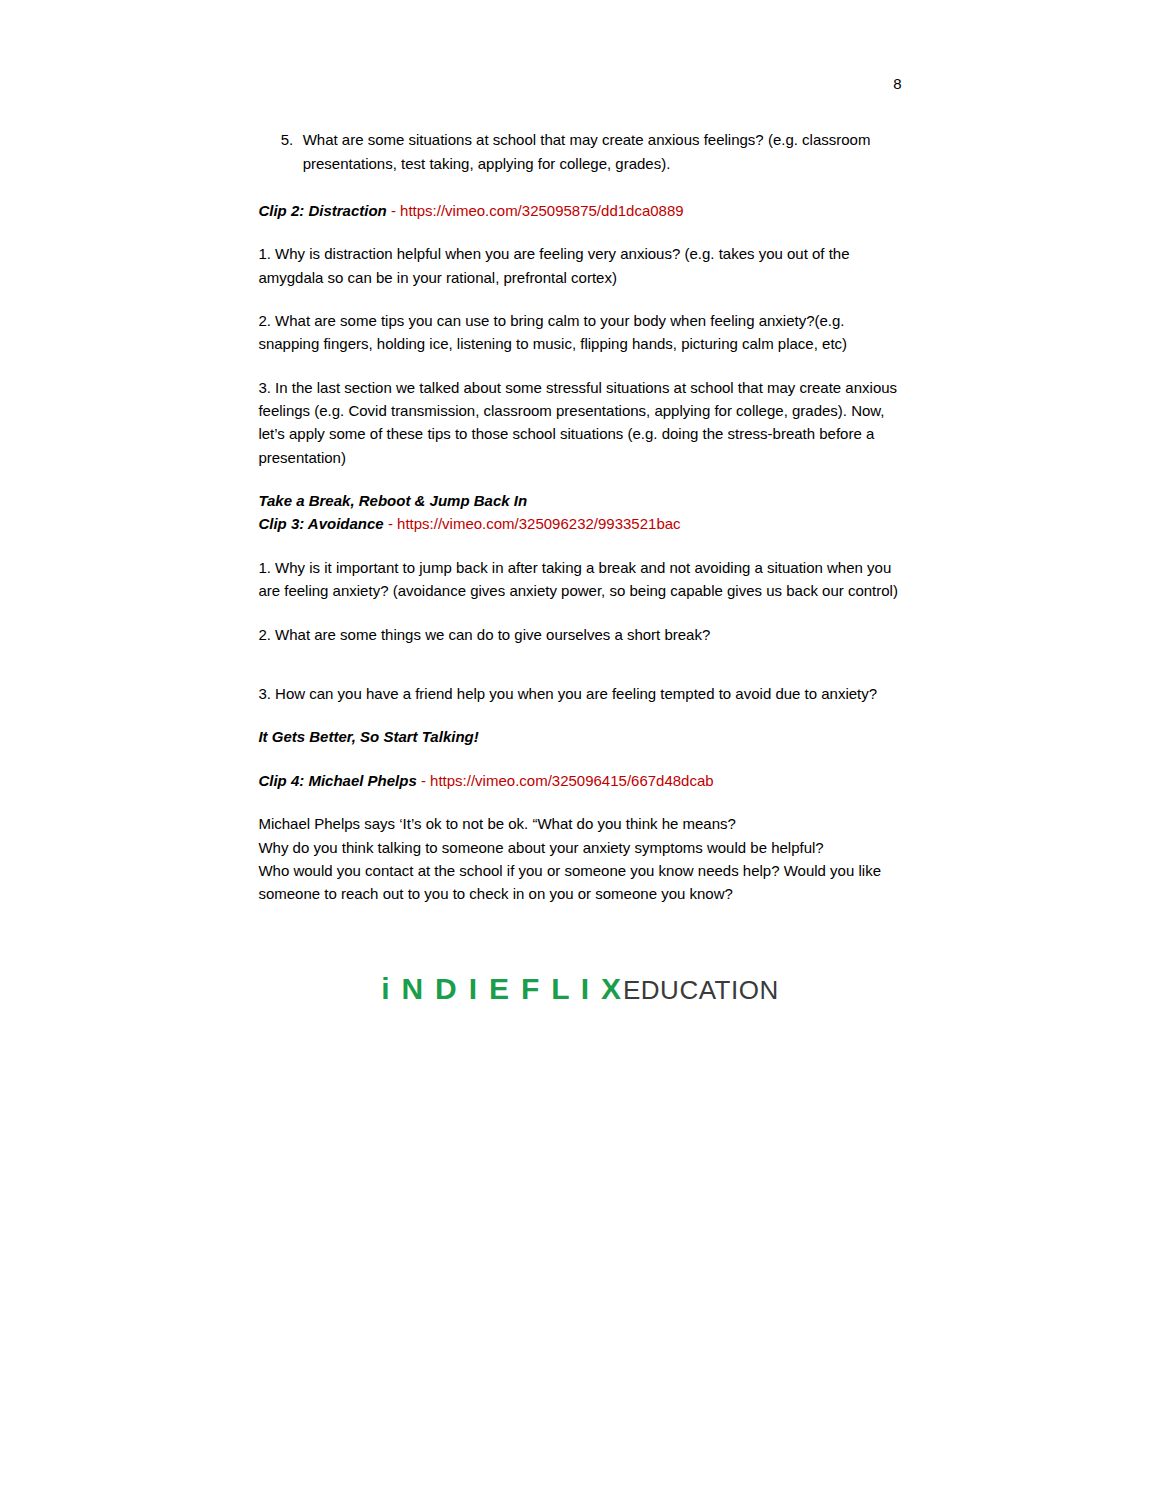8
What are some situations at school that may create anxious feelings? (e.g. classroom presentations, test taking, applying for college, grades).
Clip 2: Distraction - https://vimeo.com/325095875/dd1dca0889
1. Why is distraction helpful when you are feeling very anxious? (e.g. takes you out of the amygdala so can be in your rational, prefrontal cortex)
2. What are some tips you can use to bring calm to your body when feeling anxiety?(e.g. snapping fingers, holding ice, listening to music, flipping hands, picturing calm place, etc)
3. In the last section we talked about some stressful situations at school that may create anxious feelings (e.g. Covid transmission, classroom presentations, applying for college, grades). Now, let’s apply some of these tips to those school situations (e.g. doing the stress-breath before a presentation)
Take a Break, Reboot & Jump Back In
Clip 3: Avoidance - https://vimeo.com/325096232/9933521bac
1. Why is it important to jump back in after taking a break and not avoiding a situation when you are feeling anxiety? (avoidance gives anxiety power, so being capable gives us back our control)
2. What are some things we can do to give ourselves a short break?
3. How can you have a friend help you when you are feeling tempted to avoid due to anxiety?
It Gets Better, So Start Talking!
Clip 4: Michael Phelps - https://vimeo.com/325096415/667d48dcab
Michael Phelps says ‘It’s ok to not be ok. “What do you think he means?
Why do you think talking to someone about your anxiety symptoms would be helpful?
Who would you contact at the school if you or someone you know needs help? Would you like someone to reach out to you to check in on you or someone you know?
i N D I E F L I X EDUCATION